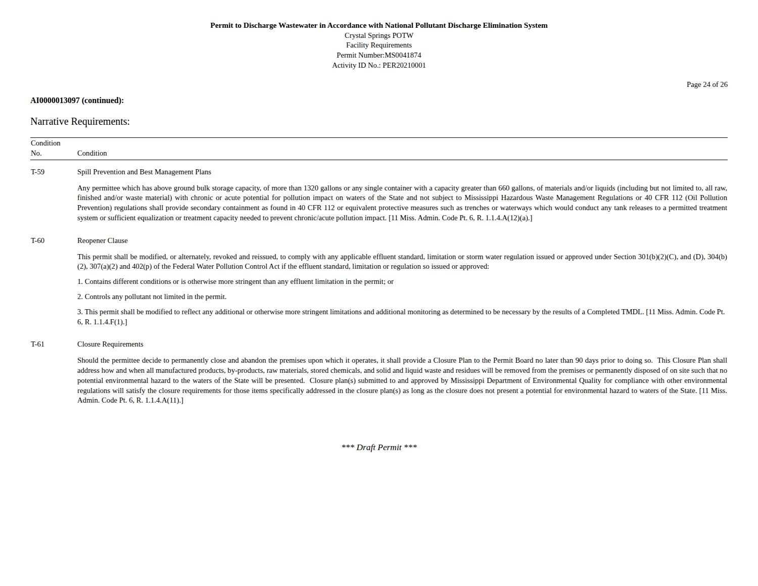Permit to Discharge Wastewater in Accordance with National Pollutant Discharge Elimination System
Crystal Springs POTW
Facility Requirements
Permit Number:MS0041874
Activity ID No.: PER20210001
Page 24 of 26
AI0000013097 (continued):
Narrative Requirements:
| Condition No. | Condition |
| --- | --- |
| T-59 | Spill Prevention and Best Management Plans Any permittee which has above ground bulk storage capacity, of more than 1320 gallons or any single container with a capacity greater than 660 gallons, of materials and/or liquids (including but not limited to, all raw, finished and/or waste material) with chronic or acute potential for pollution impact on waters of the State and not subject to Mississippi Hazardous Waste Management Regulations or 40 CFR 112 (Oil Pollution Prevention) regulations shall provide secondary containment as found in 40 CFR 112 or equivalent protective measures such as trenches or waterways which would conduct any tank releases to a permitted treatment system or sufficient equalization or treatment capacity needed to prevent chronic/acute pollution impact. [11 Miss. Admin. Code Pt. 6, R. 1.1.4.A(12)(a).] |
| T-60 | Reopener Clause This permit shall be modified, or alternately, revoked and reissued, to comply with any applicable effluent standard, limitation or storm water regulation issued or approved under Section 301(b)(2)(C), and (D), 304(b)(2), 307(a)(2) and 402(p) of the Federal Water Pollution Control Act if the effluent standard, limitation or regulation so issued or approved: 1. Contains different conditions or is otherwise more stringent than any effluent limitation in the permit; or 2. Controls any pollutant not limited in the permit. 3. This permit shall be modified to reflect any additional or otherwise more stringent limitations and additional monitoring as determined to be necessary by the results of a Completed TMDL. [11 Miss. Admin. Code Pt. 6, R. 1.1.4.F(1).] |
| T-61 | Closure Requirements Should the permittee decide to permanently close and abandon the premises upon which it operates, it shall provide a Closure Plan to the Permit Board no later than 90 days prior to doing so. This Closure Plan shall address how and when all manufactured products, by-products, raw materials, stored chemicals, and solid and liquid waste and residues will be removed from the premises or permanently disposed of on site such that no potential environmental hazard to the waters of the State will be presented. Closure plan(s) submitted to and approved by Mississippi Department of Environmental Quality for compliance with other environmental regulations will satisfy the closure requirements for those items specifically addressed in the closure plan(s) as long as the closure does not present a potential for environmental hazard to waters of the State. [11 Miss. Admin. Code Pt. 6, R. 1.1.4.A(11).] |
*** Draft Permit ***